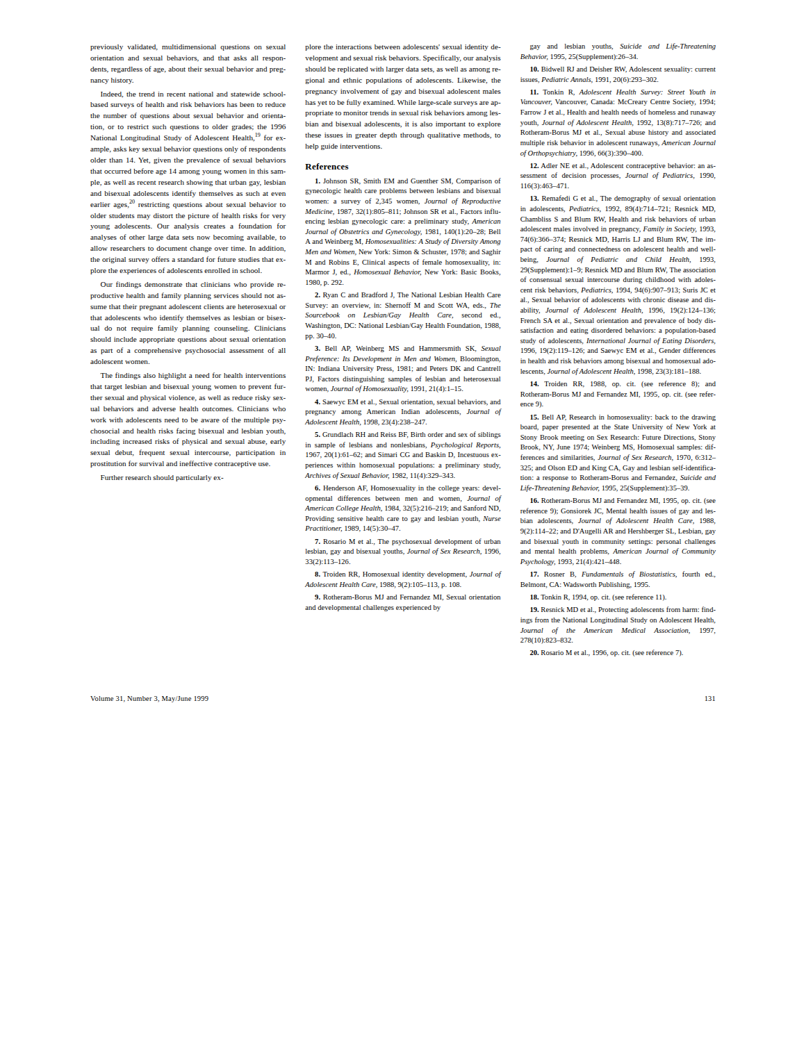previously validated, multidimensional questions on sexual orientation and sexual behaviors, and that asks all respondents, regardless of age, about their sexual behavior and pregnancy history.
Indeed, the trend in recent national and statewide school-based surveys of health and risk behaviors has been to reduce the number of questions about sexual behavior and orientation, or to restrict such questions to older grades; the 1996 National Longitudinal Study of Adolescent Health,19 for example, asks key sexual behavior questions only of respondents older than 14. Yet, given the prevalence of sexual behaviors that occurred before age 14 among young women in this sample, as well as recent research showing that urban gay, lesbian and bisexual adolescents identify themselves as such at even earlier ages,20 restricting questions about sexual behavior to older students may distort the picture of health risks for very young adolescents. Our analysis creates a foundation for analyses of other large data sets now becoming available, to allow researchers to document change over time. In addition, the original survey offers a standard for future studies that explore the experiences of adolescents enrolled in school.
Our findings demonstrate that clinicians who provide reproductive health and family planning services should not assume that their pregnant adolescent clients are heterosexual or that adolescents who identify themselves as lesbian or bisexual do not require family planning counseling. Clinicians should include appropriate questions about sexual orientation as part of a comprehensive psychosocial assessment of all adolescent women.
The findings also highlight a need for health interventions that target lesbian and bisexual young women to prevent further sexual and physical violence, as well as reduce risky sexual behaviors and adverse health outcomes. Clinicians who work with adolescents need to be aware of the multiple psychosocial and health risks facing bisexual and lesbian youth, including increased risks of physical and sexual abuse, early sexual debut, frequent sexual intercourse, participation in prostitution for survival and ineffective contraceptive use.
Further research should particularly ex-
plore the interactions between adolescents' sexual identity development and sexual risk behaviors. Specifically, our analysis should be replicated with larger data sets, as well as among regional and ethnic populations of adolescents. Likewise, the pregnancy involvement of gay and bisexual adolescent males has yet to be fully examined. While large-scale surveys are appropriate to monitor trends in sexual risk behaviors among lesbian and bisexual adolescents, it is also important to explore these issues in greater depth through qualitative methods, to help guide interventions.
References
1. Johnson SR, Smith EM and Guenther SM, Comparison of gynecologic health care problems between lesbians and bisexual women: a survey of 2,345 women, Journal of Reproductive Medicine, 1987, 32(1):805–811; Johnson SR et al., Factors influencing lesbian gynecologic care: a preliminary study, American Journal of Obstetrics and Gynecology, 1981, 140(1):20–28; Bell A and Weinberg M, Homosexualities: A Study of Diversity Among Men and Women, New York: Simon & Schuster, 1978; and Saghir M and Robins E, Clinical aspects of female homosexuality, in: Marmor J, ed., Homosexual Behavior, New York: Basic Books, 1980, p. 292.
2. Ryan C and Bradford J, The National Lesbian Health Care Survey: an overview, in: Shernoff M and Scott WA, eds., The Sourcebook on Lesbian/Gay Health Care, second ed., Washington, DC: National Lesbian/Gay Health Foundation, 1988, pp. 30–40.
3. Bell AP, Weinberg MS and Hammersmith SK, Sexual Preference: Its Development in Men and Women, Bloomington, IN: Indiana University Press, 1981; and Peters DK and Cantrell PJ, Factors distinguishing samples of lesbian and heterosexual women, Journal of Homosexuality, 1991, 21(4):1–15.
4. Saewyc EM et al., Sexual orientation, sexual behaviors, and pregnancy among American Indian adolescents, Journal of Adolescent Health, 1998, 23(4):238–247.
5. Grundlach RH and Reiss BF, Birth order and sex of siblings in sample of lesbians and nonlesbians, Psychological Reports, 1967, 20(1):61–62; and Simari CG and Baskin D, Incestuous experiences within homosexual populations: a preliminary study, Archives of Sexual Behavior, 1982, 11(4):329–343.
6. Henderson AF, Homosexuality in the college years: developmental differences between men and women, Journal of American College Health, 1984, 32(5):216–219; and Sanford ND, Providing sensitive health care to gay and lesbian youth, Nurse Practitioner, 1989, 14(5):30–47.
7. Rosario M et al., The psychosexual development of urban lesbian, gay and bisexual youths, Journal of Sex Research, 1996, 33(2):113–126.
8. Troiden RR, Homosexual identity development, Journal of Adolescent Health Care, 1988, 9(2):105–113, p. 108.
9. Rotheram-Borus MJ and Fernandez MI, Sexual orientation and developmental challenges experienced by
gay and lesbian youths, Suicide and Life-Threatening Behavior, 1995, 25(Supplement):26–34.
10. Bidwell RJ and Deisher RW, Adolescent sexuality: current issues, Pediatric Annals, 1991, 20(6):293–302.
11. Tonkin R, Adolescent Health Survey: Street Youth in Vancouver, Vancouver, Canada: McCreary Centre Society, 1994; Farrow J et al., Health and health needs of homeless and runaway youth, Journal of Adolescent Health, 1992, 13(8):717–726; and Rotheram-Borus MJ et al., Sexual abuse history and associated multiple risk behavior in adolescent runaways, American Journal of Orthopsychiatry, 1996, 66(3):390–400.
12. Adler NE et al., Adolescent contraceptive behavior: an assessment of decision processes, Journal of Pediatrics, 1990, 116(3):463–471.
13. Remafedi G et al., The demography of sexual orientation in adolescents, Pediatrics, 1992, 89(4):714–721; Resnick MD, Chambliss S and Blum RW, Health and risk behaviors of urban adolescent males involved in pregnancy, Family in Society, 1993, 74(6):366–374; Resnick MD, Harris LJ and Blum RW, The impact of caring and connectedness on adolescent health and well-being, Journal of Pediatric and Child Health, 1993, 29(Supplement):1–9; Resnick MD and Blum RW, The association of consensual sexual intercourse during childhood with adolescent risk behaviors, Pediatrics, 1994, 94(6):907–913; Suris JC et al., Sexual behavior of adolescents with chronic disease and disability, Journal of Adolescent Health, 1996, 19(2):124–136; French SA et al., Sexual orientation and prevalence of body dissatisfaction and eating disordered behaviors: a population-based study of adolescents, International Journal of Eating Disorders, 1996, 19(2):119–126; and Saewyc EM et al., Gender differences in health and risk behaviors among bisexual and homosexual adolescents, Journal of Adolescent Health, 1998, 23(3):181–188.
14. Troiden RR, 1988, op. cit. (see reference 8); and Rotheram-Borus MJ and Fernandez MI, 1995, op. cit. (see reference 9).
15. Bell AP, Research in homosexuality: back to the drawing board, paper presented at the State University of New York at Stony Brook meeting on Sex Research: Future Directions, Stony Brook, NY, June 1974; Weinberg MS, Homosexual samples: differences and similarities, Journal of Sex Research, 1970, 6:312–325; and Olson ED and King CA, Gay and lesbian self-identification: a response to Rotheram-Borus and Fernandez, Suicide and Life-Threatening Behavior, 1995, 25(Supplement):35–39.
16. Rotheram-Borus MJ and Fernandez MI, 1995, op. cit. (see reference 9); Gonsiorek JC, Mental health issues of gay and lesbian adolescents, Journal of Adolescent Health Care, 1988, 9(2):114–22; and D'Augelli AR and Hershberger SL, Lesbian, gay and bisexual youth in community settings: personal challenges and mental health problems, American Journal of Community Psychology, 1993, 21(4):421–448.
17. Rosner B, Fundamentals of Biostatistics, fourth ed., Belmont, CA: Wadsworth Publishing, 1995.
18. Tonkin R, 1994, op. cit. (see reference 11).
19. Resnick MD et al., Protecting adolescents from harm: findings from the National Longitudinal Study on Adolescent Health, Journal of the American Medical Association, 1997, 278(10):823–832.
20. Rosario M et al., 1996, op. cit. (see reference 7).
Volume 31, Number 3, May/June 1999
131